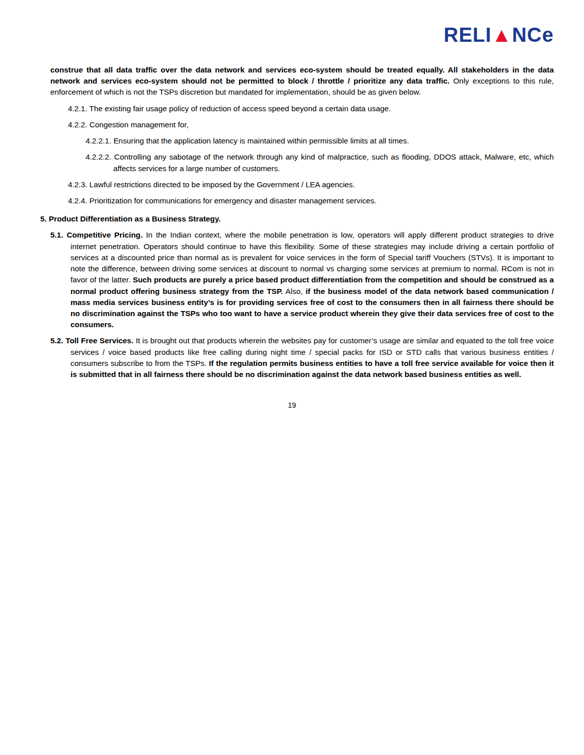RELI▲NCe
construe that all data traffic over the data network and services eco-system should be treated equally. All stakeholders in the data network and services eco-system should not be permitted to block / throttle / prioritize any data traffic. Only exceptions to this rule, enforcement of which is not the TSPs discretion but mandated for implementation, should be as given below.
4.2.1. The existing fair usage policy of reduction of access speed beyond a certain data usage.
4.2.2. Congestion management for,
4.2.2.1. Ensuring that the application latency is maintained within permissible limits at all times.
4.2.2.2. Controlling any sabotage of the network through any kind of malpractice, such as flooding, DDOS attack, Malware, etc, which affects services for a large number of customers.
4.2.3. Lawful restrictions directed to be imposed by the Government / LEA agencies.
4.2.4. Prioritization for communications for emergency and disaster management services.
5. Product Differentiation as a Business Strategy.
5.1. Competitive Pricing. In the Indian context, where the mobile penetration is low, operators will apply different product strategies to drive internet penetration. Operators should continue to have this flexibility. Some of these strategies may include driving a certain portfolio of services at a discounted price than normal as is prevalent for voice services in the form of Special tariff Vouchers (STVs). It is important to note the difference, between driving some services at discount to normal vs charging some services at premium to normal. RCom is not in favor of the latter. Such products are purely a price based product differentiation from the competition and should be construed as a normal product offering business strategy from the TSP. Also, if the business model of the data network based communication / mass media services business entity’s is for providing services free of cost to the consumers then in all fairness there should be no discrimination against the TSPs who too want to have a service product wherein they give their data services free of cost to the consumers.
5.2. Toll Free Services. It is brought out that products wherein the websites pay for customer’s usage are similar and equated to the toll free voice services / voice based products like free calling during night time / special packs for ISD or STD calls that various business entities / consumers subscribe to from the TSPs. If the regulation permits business entities to have a toll free service available for voice then it is submitted that in all fairness there should be no discrimination against the data network based business entities as well.
19